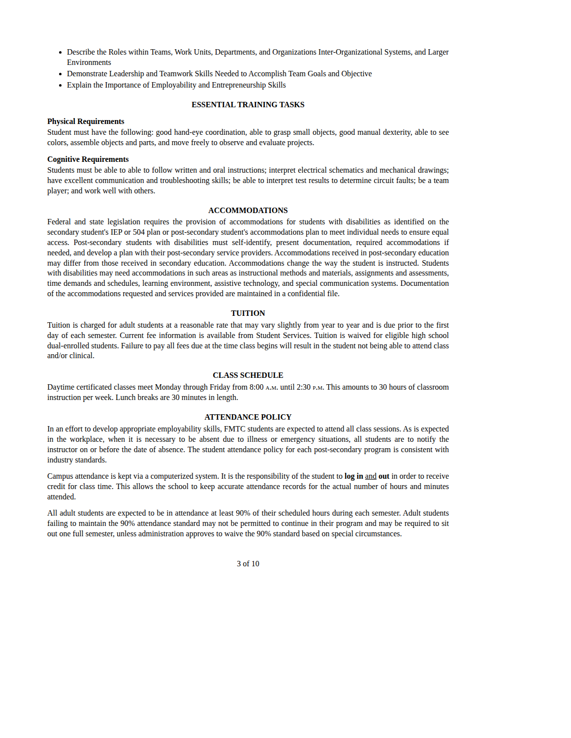Describe the Roles within Teams, Work Units, Departments, and Organizations Inter-Organizational Systems, and Larger Environments
Demonstrate Leadership and Teamwork Skills Needed to Accomplish Team Goals and Objective
Explain the Importance of Employability and Entrepreneurship Skills
Essential Training Tasks
Physical Requirements
Student must have the following: good hand-eye coordination, able to grasp small objects, good manual dexterity, able to see colors, assemble objects and parts, and move freely to observe and evaluate projects.
Cognitive Requirements
Students must be able to able to follow written and oral instructions; interpret electrical schematics and mechanical drawings; have excellent communication and troubleshooting skills; be able to interpret test results to determine circuit faults; be a team player; and work well with others.
Accommodations
Federal and state legislation requires the provision of accommodations for students with disabilities as identified on the secondary student's IEP or 504 plan or post-secondary student's accommodations plan to meet individual needs to ensure equal access. Post-secondary students with disabilities must self-identify, present documentation, required accommodations if needed, and develop a plan with their post-secondary service providers. Accommodations received in post-secondary education may differ from those received in secondary education. Accommodations change the way the student is instructed. Students with disabilities may need accommodations in such areas as instructional methods and materials, assignments and assessments, time demands and schedules, learning environment, assistive technology, and special communication systems. Documentation of the accommodations requested and services provided are maintained in a confidential file.
Tuition
Tuition is charged for adult students at a reasonable rate that may vary slightly from year to year and is due prior to the first day of each semester. Current fee information is available from Student Services. Tuition is waived for eligible high school dual-enrolled students. Failure to pay all fees due at the time class begins will result in the student not being able to attend class and/or clinical.
Class Schedule
Daytime certificated classes meet Monday through Friday from 8:00 a.m. until 2:30 p.m. This amounts to 30 hours of classroom instruction per week. Lunch breaks are 30 minutes in length.
Attendance Policy
In an effort to develop appropriate employability skills, FMTC students are expected to attend all class sessions. As is expected in the workplace, when it is necessary to be absent due to illness or emergency situations, all students are to notify the instructor on or before the date of absence. The student attendance policy for each post-secondary program is consistent with industry standards.
Campus attendance is kept via a computerized system. It is the responsibility of the student to log in and out in order to receive credit for class time. This allows the school to keep accurate attendance records for the actual number of hours and minutes attended.
All adult students are expected to be in attendance at least 90% of their scheduled hours during each semester. Adult students failing to maintain the 90% attendance standard may not be permitted to continue in their program and may be required to sit out one full semester, unless administration approves to waive the 90% standard based on special circumstances.
3 of 10